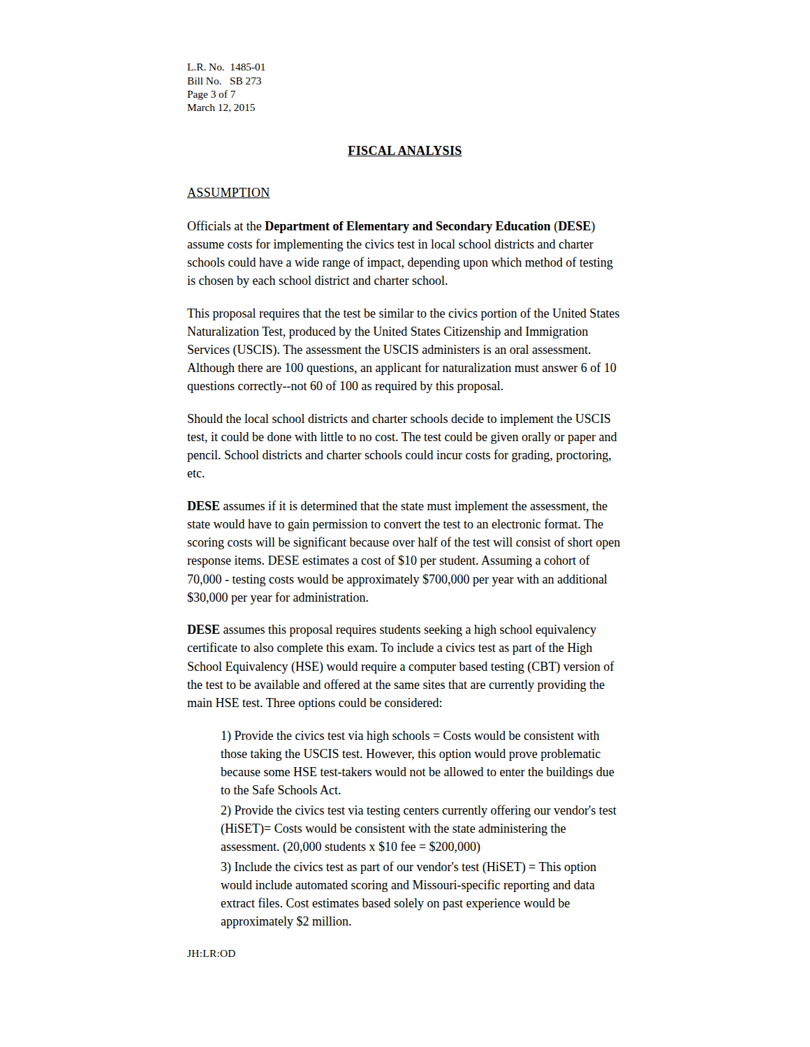L.R. No. 1485-01
Bill No. SB 273
Page 3 of 7
March 12, 2015
FISCAL ANALYSIS
ASSUMPTION
Officials at the Department of Elementary and Secondary Education (DESE) assume costs for implementing the civics test in local school districts and charter schools could have a wide range of impact, depending upon which method of testing is chosen by each school district and charter school.
This proposal requires that the test be similar to the civics portion of the United States Naturalization Test, produced by the United States Citizenship and Immigration Services (USCIS). The assessment the USCIS administers is an oral assessment. Although there are 100 questions, an applicant for naturalization must answer 6 of 10 questions correctly--not 60 of 100 as required by this proposal.
Should the local school districts and charter schools decide to implement the USCIS test, it could be done with little to no cost. The test could be given orally or paper and pencil. School districts and charter schools could incur costs for grading, proctoring, etc.
DESE assumes if it is determined that the state must implement the assessment, the state would have to gain permission to convert the test to an electronic format. The scoring costs will be significant because over half of the test will consist of short open response items. DESE estimates a cost of $10 per student. Assuming a cohort of 70,000 - testing costs would be approximately $700,000 per year with an additional $30,000 per year for administration.
DESE assumes this proposal requires students seeking a high school equivalency certificate to also complete this exam. To include a civics test as part of the High School Equivalency (HSE) would require a computer based testing (CBT) version of the test to be available and offered at the same sites that are currently providing the main HSE test. Three options could be considered:
1) Provide the civics test via high schools = Costs would be consistent with those taking the USCIS test. However, this option would prove problematic because some HSE test-takers would not be allowed to enter the buildings due to the Safe Schools Act.
2) Provide the civics test via testing centers currently offering our vendor's test (HiSET)= Costs would be consistent with the state administering the assessment. (20,000 students x $10 fee = $200,000)
3) Include the civics test as part of our vendor's test (HiSET) = This option would include automated scoring and Missouri-specific reporting and data extract files. Cost estimates based solely on past experience would be approximately $2 million.
JH:LR:OD